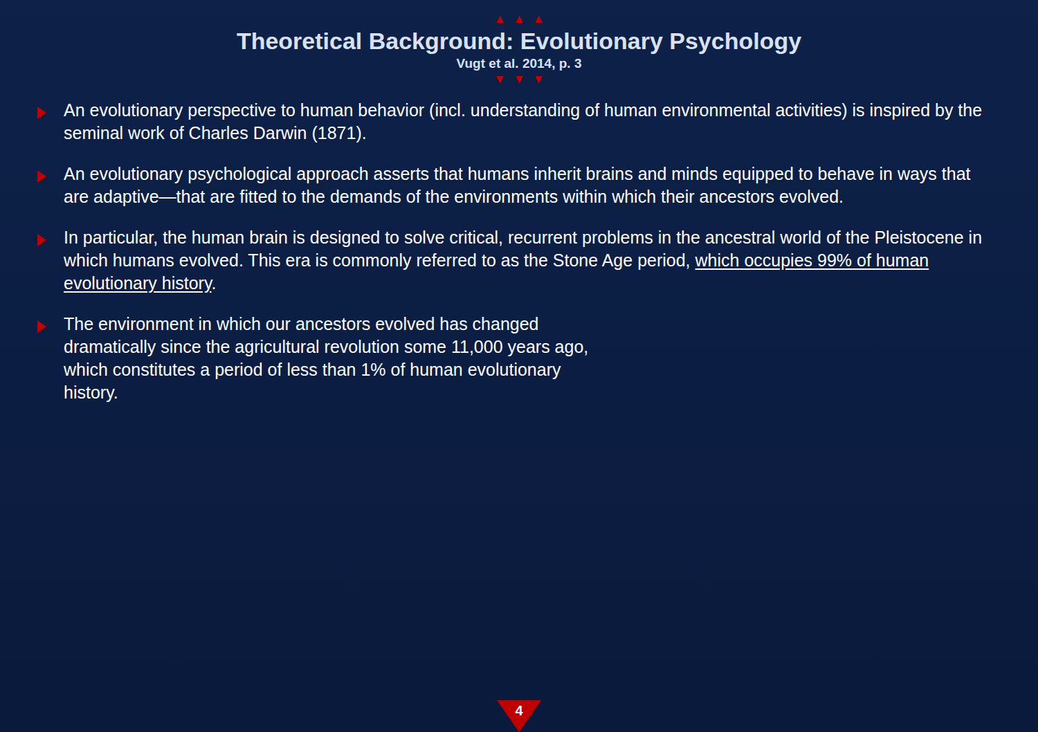▲▲▲
Theoretical Background: Evolutionary Psychology
Vugt et al. 2014, p. 3
▲▲▲
An evolutionary perspective to human behavior (incl. understanding of human environmental activities) is inspired by the seminal work of Charles Darwin (1871).
An evolutionary psychological approach asserts that humans inherit brains and minds equipped to behave in ways that are adaptive—that are fitted to the demands of the environments within which their ancestors evolved.
In particular, the human brain is designed to solve critical, recurrent problems in the ancestral world of the Pleistocene in which humans evolved. This era is commonly referred to as the Stone Age period, which occupies 99% of human evolutionary history.
The environment in which our ancestors evolved has changed dramatically since the agricultural revolution some 11,000 years ago, which constitutes a period of less than 1% of human evolutionary history.
4